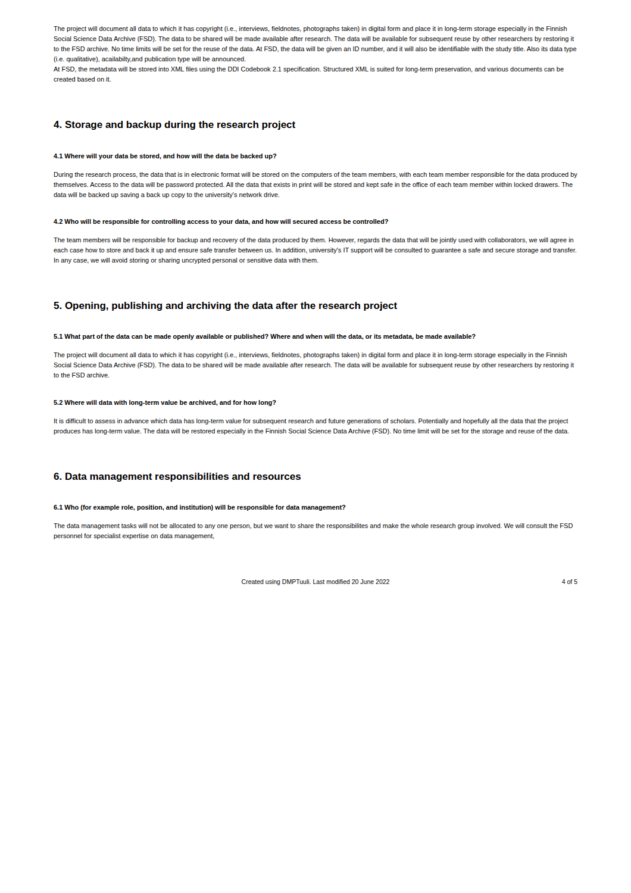The project will document all data to which it has copyright (i.e., interviews, fieldnotes, photographs taken) in digital form and place it in long-term storage especially in the Finnish Social Science Data Archive (FSD). The data to be shared will be made available after research. The data will be available for subsequent reuse by other researchers by restoring it to the FSD archive. No time limits will be set for the reuse of the data. At FSD, the data will be given an ID number, and it will also be identifiable with the study title. Also its data type (i.e. qualitative), acailabilty,and publication type will be announced.
At FSD, the metadata will be stored into XML files using the DDI Codebook 2.1 specification. Structured XML is suited for long-term preservation, and various documents can be created based on it.
4. Storage and backup during the research project
4.1 Where will your data be stored, and how will the data be backed up?
During the research process, the data that is in electronic format will be stored on the computers of the team members, with each team member responsible for the data produced by themselves. Access to the data will be password protected. All the data that exists in print will be stored and kept safe in the office of each team member within locked drawers. The data will be backed up saving a back up copy to the university's network drive.
4.2 Who will be responsible for controlling access to your data, and how will secured access be controlled?
The team members will be responsible for backup and recovery of the data produced by them. However, regards the data that will be jointly used with collaborators, we will agree in each case how to store and back it up and ensure safe transfer between us. In addition, university's IT support will be consulted to guarantee a safe and secure storage and transfer. In any case, we will avoid storing or sharing uncrypted personal or sensitive data with them.
5. Opening, publishing and archiving the data after the research project
5.1 What part of the data can be made openly available or published? Where and when will the data, or its metadata, be made available?
The project will document all data to which it has copyright (i.e., interviews, fieldnotes, photographs taken) in digital form and place it in long-term storage especially in the Finnish Social Science Data Archive (FSD). The data to be shared will be made available after research. The data will be available for subsequent reuse by other researchers by restoring it to the FSD archive.
5.2 Where will data with long-term value be archived, and for how long?
It is difficult to assess in advance which data has long-term value for subsequent research and future generations of scholars. Potentially and hopefully all the data that the project produces has long-term value. The data will be restored especially in the Finnish Social Science Data Archive (FSD). No time limit will be set for the storage and reuse of the data.
6. Data management responsibilities and resources
6.1 Who (for example role, position, and institution) will be responsible for data management?
The data management tasks will not be allocated to any one person, but we want to share the responsibilites and make the whole research group involved. We will consult the FSD personnel for specialist expertise on data management,
Created using DMPTuuli. Last modified 20 June 2022 4 of 5